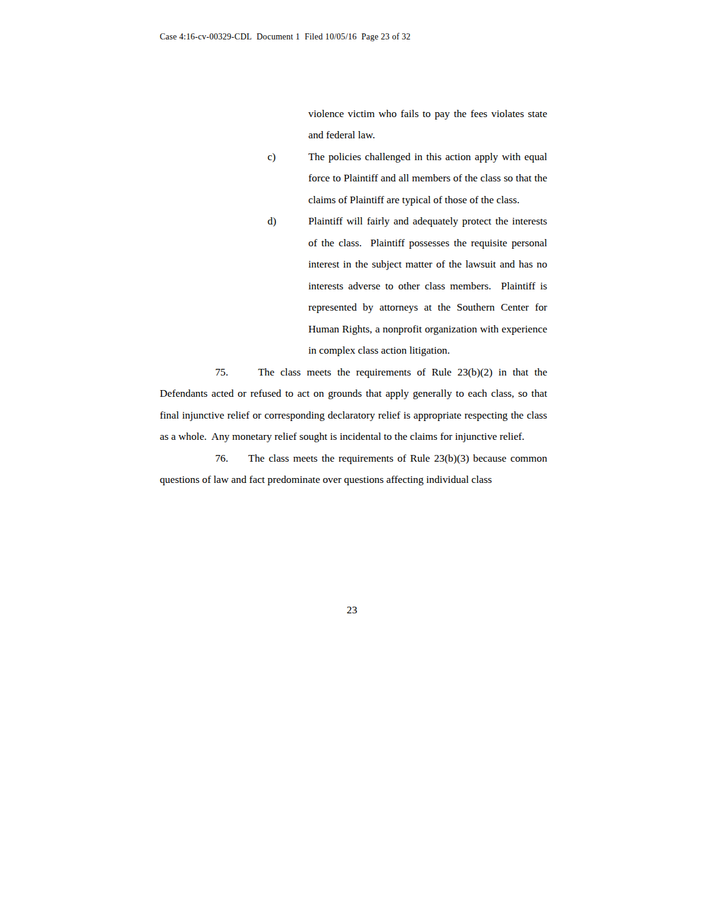Case 4:16-cv-00329-CDL Document 1 Filed 10/05/16 Page 23 of 32
violence victim who fails to pay the fees violates state and federal law.
c) The policies challenged in this action apply with equal force to Plaintiff and all members of the class so that the claims of Plaintiff are typical of those of the class.
d) Plaintiff will fairly and adequately protect the interests of the class. Plaintiff possesses the requisite personal interest in the subject matter of the lawsuit and has no interests adverse to other class members. Plaintiff is represented by attorneys at the Southern Center for Human Rights, a nonprofit organization with experience in complex class action litigation.
75. The class meets the requirements of Rule 23(b)(2) in that the Defendants acted or refused to act on grounds that apply generally to each class, so that final injunctive relief or corresponding declaratory relief is appropriate respecting the class as a whole. Any monetary relief sought is incidental to the claims for injunctive relief.
76. The class meets the requirements of Rule 23(b)(3) because common questions of law and fact predominate over questions affecting individual class
23